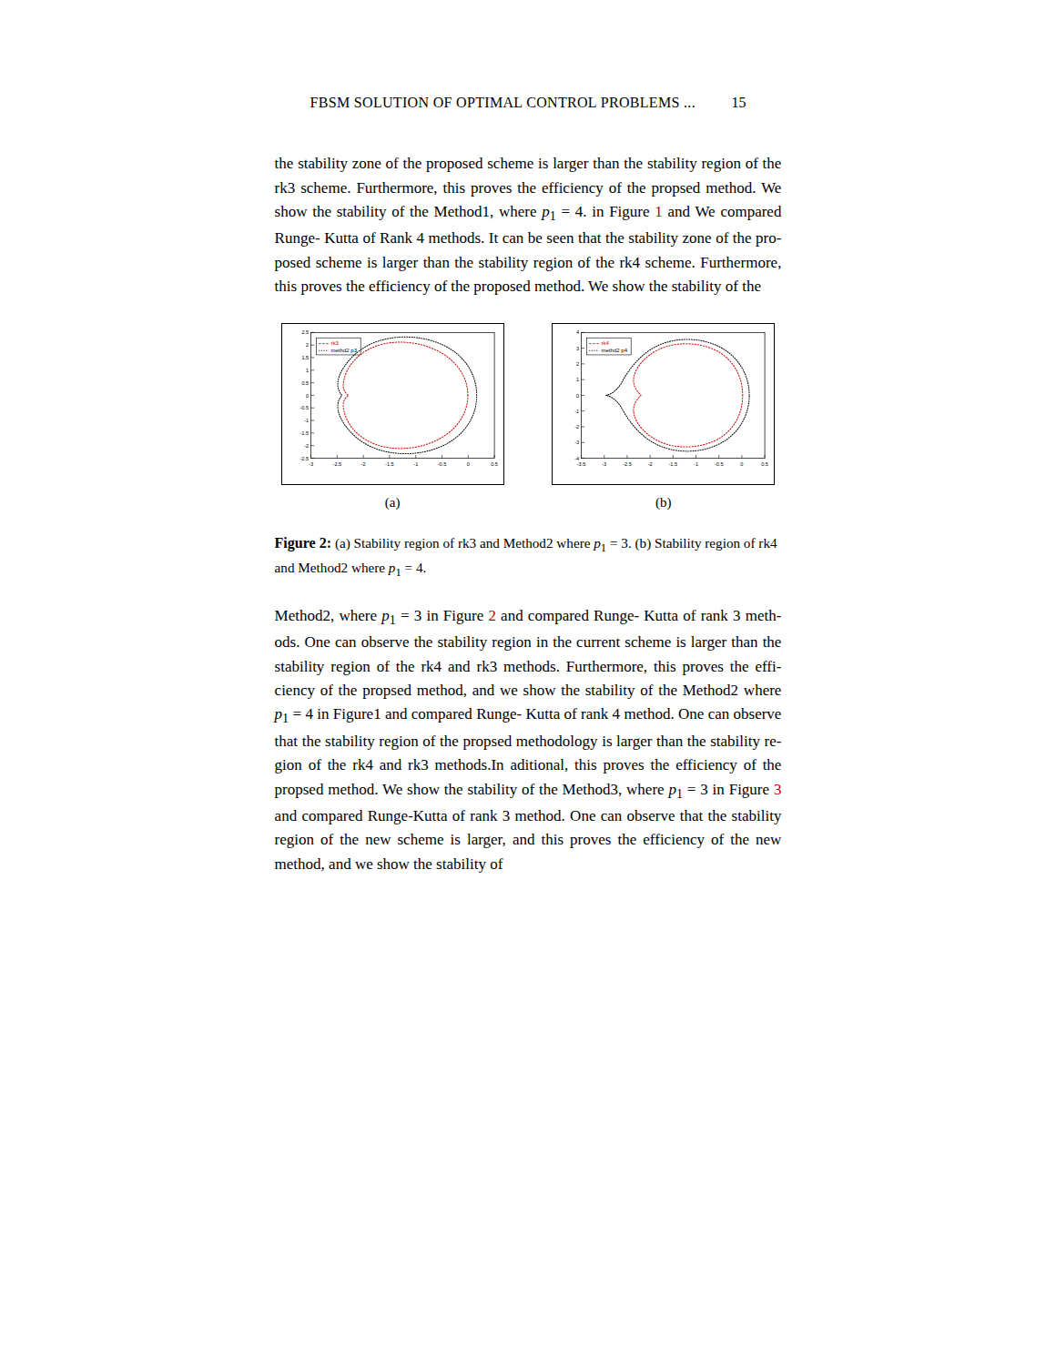FBSM SOLUTION OF OPTIMAL CONTROL PROBLEMS ... 15
the stability zone of the proposed scheme is larger than the stability region of the rk3 scheme. Furthermore, this proves the efficiency of the propsed method. We show the stability of the Method1, where p1 = 4. in Figure 1 and We compared Runge- Kutta of Rank 4 methods. It can be seen that the stability zone of the proposed scheme is larger than the stability region of the rk4 scheme. Furthermore, this proves the efficiency of the proposed method. We show the stability of the
2.5 2 1.5 1 0.5 0 -0.5 -1 -1.5 -2 -2.5 -3 -2.5 -2 -1.5 -1 -0.5 0 0.5 rk3 methd2 p3
(a)
4 3 2 1 0 -1 -2 -3 -4 -3.5 -3 -2.5 -2 -1.5 -1 -0.5 0 0.5 rk4 methd2 p4
(b)
Figure 2: (a) Stability region of rk3 and Method2 where p1 = 3. (b) Stability region of rk4 and Method2 where p1 = 4.
Method2, where p1 = 3 in Figure 2 and compared Runge- Kutta of rank 3 methods. One can observe the stability region in the current scheme is larger than the stability region of the rk4 and rk3 methods. Furthermore, this proves the efficiency of the propsed method, and we show the stability of the Method2 where p1 = 4 in Figure1 and compared Runge- Kutta of rank 4 method. One can observe that the stability region of the propsed methodology is larger than the stability region of the rk4 and rk3 methods.In aditional, this proves the efficiency of the propsed method. We show the stability of the Method3, where p1 = 3 in Figure 3 and compared Runge-Kutta of rank 3 method. One can observe that the stability region of the new scheme is larger, and this proves the efficiency of the new method, and we show the stability of